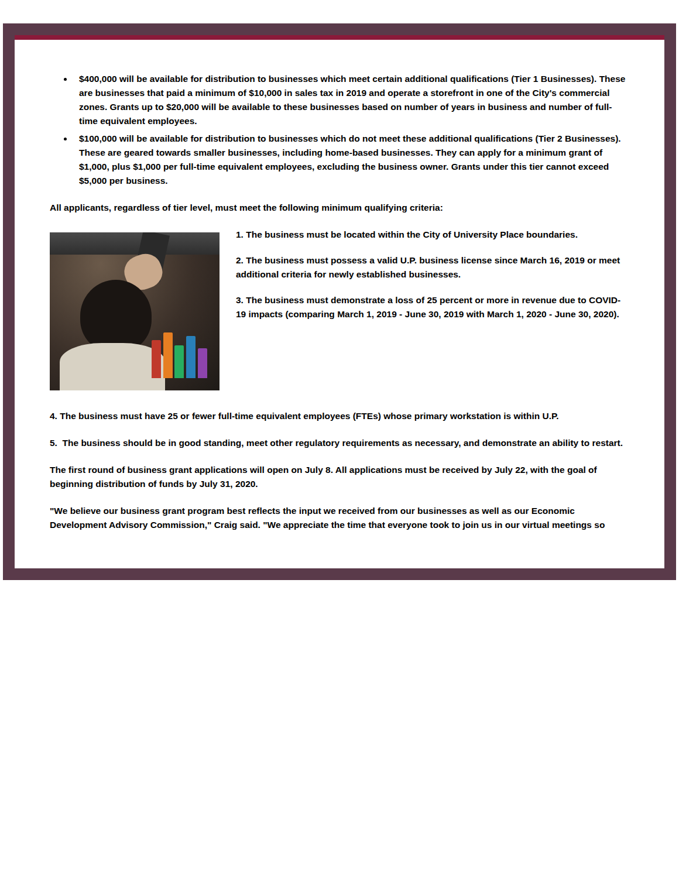$400,000 will be available for distribution to businesses which meet certain additional qualifications (Tier 1 Businesses). These are businesses that paid a minimum of $10,000 in sales tax in 2019 and operate a storefront in one of the City's commercial zones. Grants up to $20,000 will be available to these businesses based on number of years in business and number of full-time equivalent employees.
$100,000 will be available for distribution to businesses which do not meet these additional qualifications (Tier 2 Businesses). These are geared towards smaller businesses, including home-based businesses. They can apply for a minimum grant of $1,000, plus $1,000 per full-time equivalent employees, excluding the business owner. Grants under this tier cannot exceed $5,000 per business.
All applicants, regardless of tier level, must meet the following minimum qualifying criteria:
1. The business must be located within the City of University Place boundaries.
2. The business must possess a valid U.P. business license since March 16, 2019 or meet additional criteria for newly established businesses.
3. The business must demonstrate a loss of 25 percent or more in revenue due to COVID-19 impacts (comparing March 1, 2019 - June 30, 2019 with March 1, 2020 - June 30, 2020).
4. The business must have 25 or fewer full-time equivalent employees (FTEs) whose primary workstation is within U.P.
5. The business should be in good standing, meet other regulatory requirements as necessary, and demonstrate an ability to restart.
The first round of business grant applications will open on July 8. All applications must be received by July 22, with the goal of beginning distribution of funds by July 31, 2020.
"We believe our business grant program best reflects the input we received from our businesses as well as our Economic Development Advisory Commission," Craig said. "We appreciate the time that everyone took to join us in our virtual meetings so